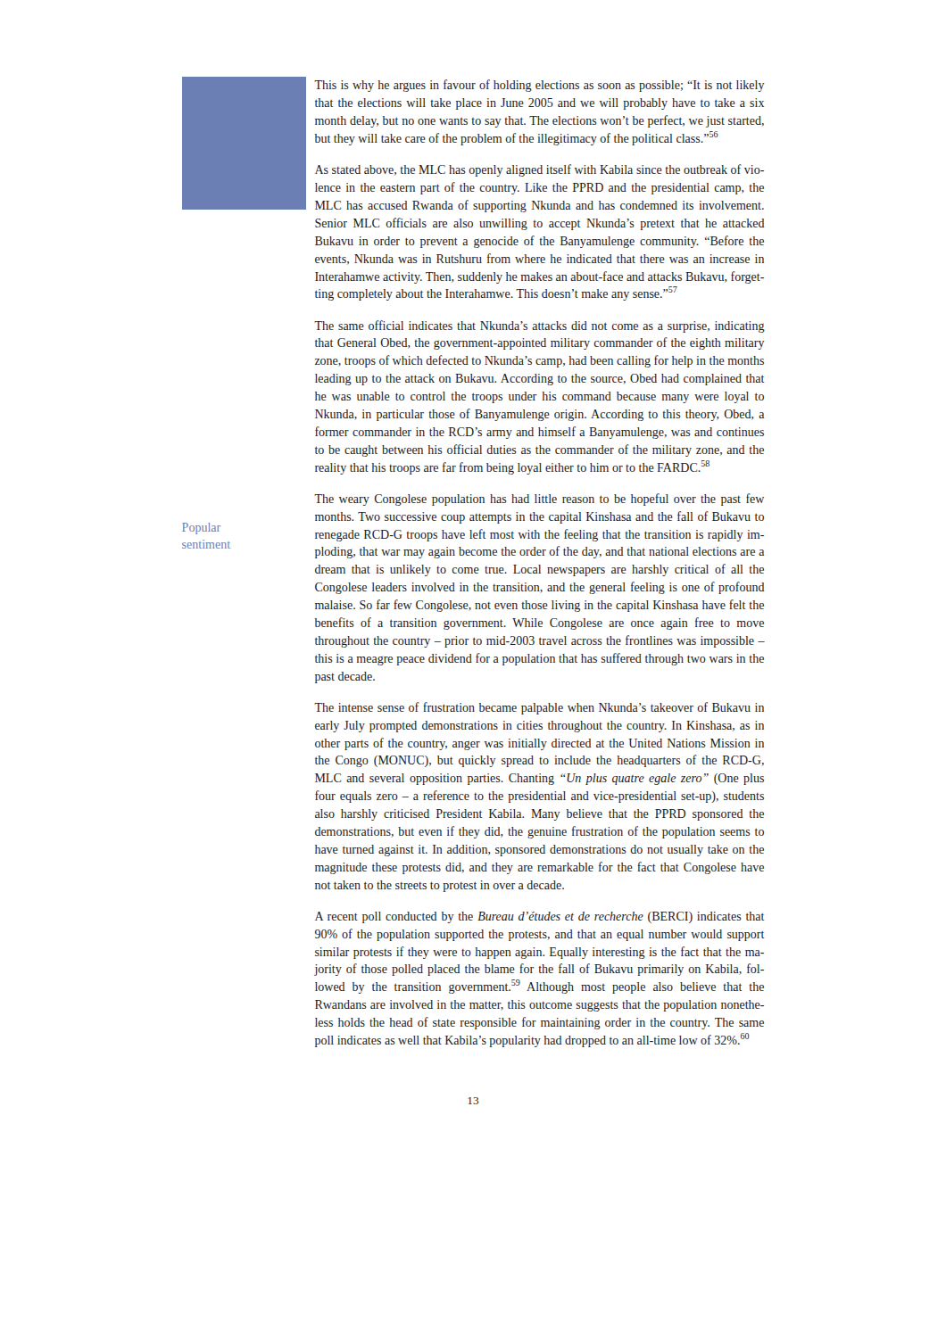Popular
sentiment
This is why he argues in favour of holding elections as soon as possible; “It is not likely that the elections will take place in June 2005 and we will probably have to take a six month delay, but no one wants to say that. The elections won’t be perfect, we just started, but they will take care of the problem of the illegitimacy of the political class.”56
As stated above, the MLC has openly aligned itself with Kabila since the outbreak of violence in the eastern part of the country. Like the PPRD and the presidential camp, the MLC has accused Rwanda of supporting Nkunda and has condemned its involvement. Senior MLC officials are also unwilling to accept Nkunda’s pretext that he attacked Bukavu in order to prevent a genocide of the Banyamulenge community. “Before the events, Nkunda was in Rutshuru from where he indicated that there was an increase in Interahamwe activity. Then, suddenly he makes an about-face and attacks Bukavu, forgetting completely about the Interahamwe. This doesn’t make any sense.”57
The same official indicates that Nkunda’s attacks did not come as a surprise, indicating that General Obed, the government-appointed military commander of the eighth military zone, troops of which defected to Nkunda’s camp, had been calling for help in the months leading up to the attack on Bukavu. According to the source, Obed had complained that he was unable to control the troops under his command because many were loyal to Nkunda, in particular those of Banyamulenge origin. According to this theory, Obed, a former commander in the RCD’s army and himself a Banyamulenge, was and continues to be caught between his official duties as the commander of the military zone, and the reality that his troops are far from being loyal either to him or to the FARDC.58
The weary Congolese population has had little reason to be hopeful over the past few months. Two successive coup attempts in the capital Kinshasa and the fall of Bukavu to renegade RCD-G troops have left most with the feeling that the transition is rapidly imploding, that war may again become the order of the day, and that national elections are a dream that is unlikely to come true. Local newspapers are harshly critical of all the Congolese leaders involved in the transition, and the general feeling is one of profound malaise. So far few Congolese, not even those living in the capital Kinshasa have felt the benefits of a transition government. While Congolese are once again free to move throughout the country – prior to mid-2003 travel across the frontlines was impossible – this is a meagre peace dividend for a population that has suffered through two wars in the past decade.
The intense sense of frustration became palpable when Nkunda’s takeover of Bukavu in early July prompted demonstrations in cities throughout the country. In Kinshasa, as in other parts of the country, anger was initially directed at the United Nations Mission in the Congo (MONUC), but quickly spread to include the headquarters of the RCD-G, MLC and several opposition parties. Chanting “Un plus quatre egale zero” (One plus four equals zero – a reference to the presidential and vice-presidential set-up), students also harshly criticised President Kabila. Many believe that the PPRD sponsored the demonstrations, but even if they did, the genuine frustration of the population seems to have turned against it. In addition, sponsored demonstrations do not usually take on the magnitude these protests did, and they are remarkable for the fact that Congolese have not taken to the streets to protest in over a decade.
A recent poll conducted by the Bureau d’études et de recherche (BERCI) indicates that 90% of the population supported the protests, and that an equal number would support similar protests if they were to happen again. Equally interesting is the fact that the majority of those polled placed the blame for the fall of Bukavu primarily on Kabila, followed by the transition government.59 Although most people also believe that the Rwandans are involved in the matter, this outcome suggests that the population nonetheless holds the head of state responsible for maintaining order in the country. The same poll indicates as well that Kabila’s popularity had dropped to an all-time low of 32%.60
13